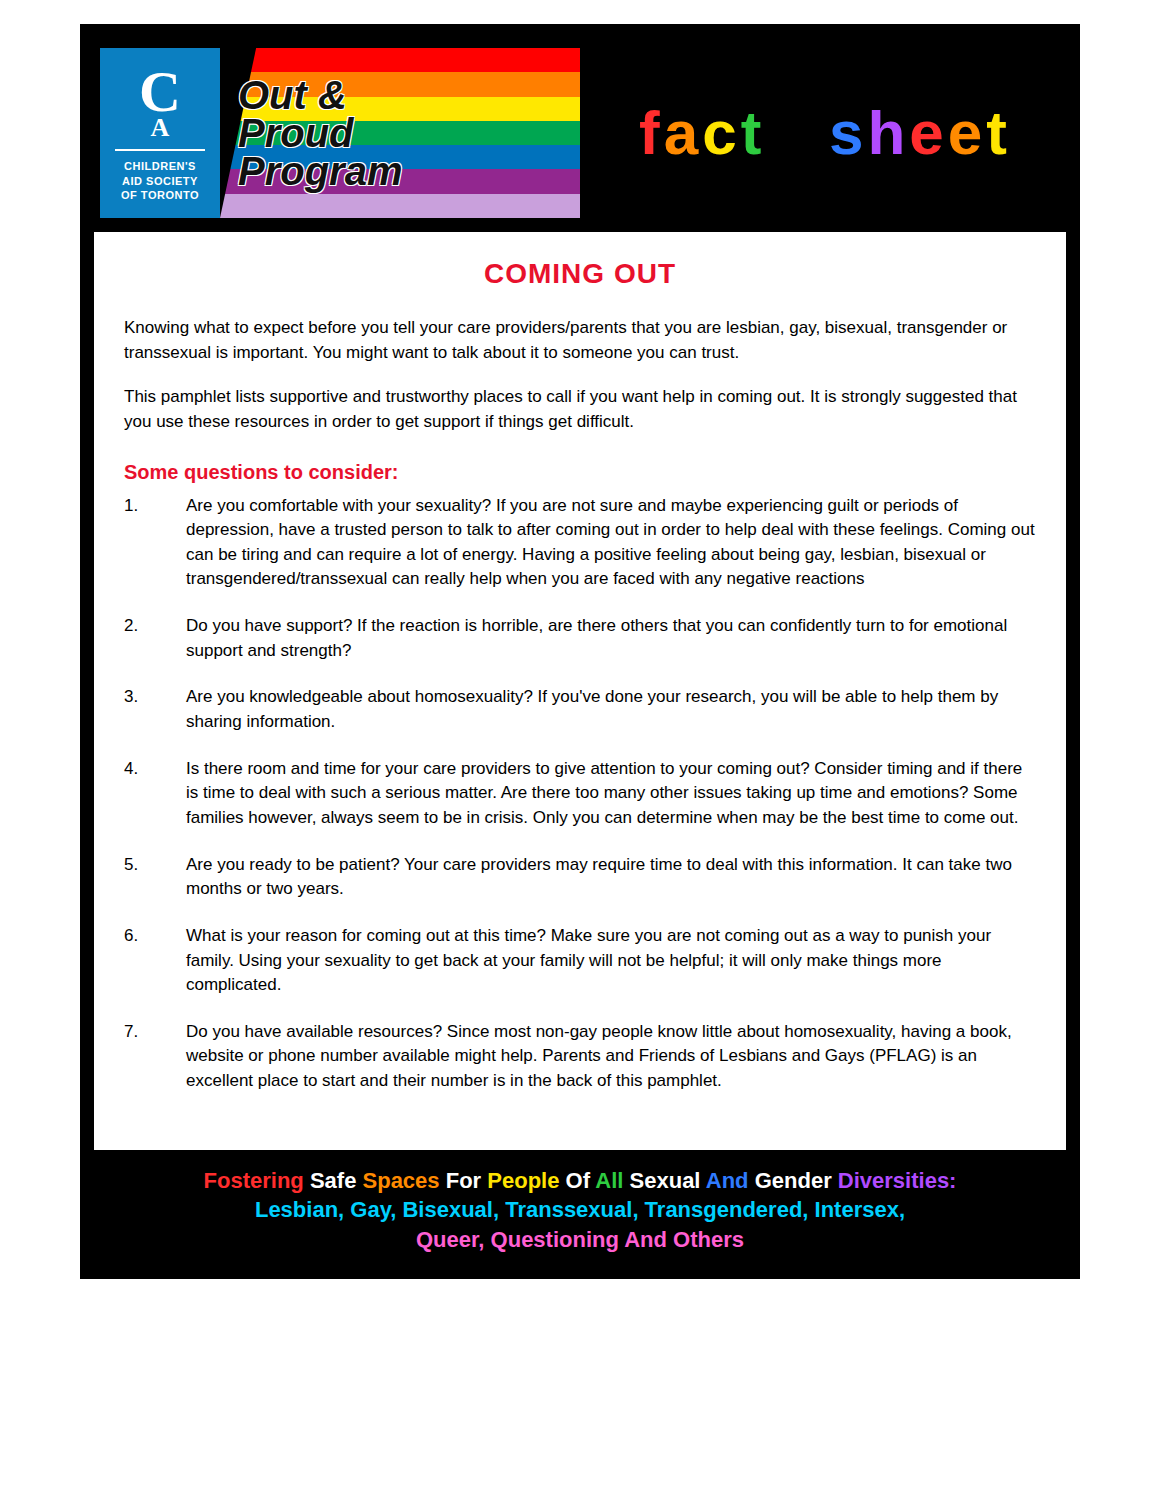CA
Children's
Aid Society
of Toronto
Out &
Proud
Program
fact sheet
COMING OUT
Knowing what to expect before you tell your care providers/parents that you are lesbian, gay, bisexual, transgender or transsexual is important. You might want to talk about it to someone you can trust.
This pamphlet lists supportive and trustworthy places to call if you want help in coming out. It is strongly suggested that you use these resources in order to get support if things get difficult.
Some questions to consider:
Are you comfortable with your sexuality? If you are not sure and maybe experiencing guilt or periods of depression, have a trusted person to talk to after coming out in order to help deal with these feelings. Coming out can be tiring and can require a lot of energy. Having a positive feeling about being gay, lesbian, bisexual or transgendered/transsexual can really help when you are faced with any negative reactions
Do you have support? If the reaction is horrible, are there others that you can confidently turn to for emotional support and strength?
Are you knowledgeable about homosexuality? If you've done your research, you will be able to help them by sharing information.
Is there room and time for your care providers to give attention to your coming out? Consider timing and if there is time to deal with such a serious matter. Are there too many other issues taking up time and emotions? Some families however, always seem to be in crisis. Only you can determine when may be the best time to come out.
Are you ready to be patient? Your care providers may require time to deal with this information. It can take two months or two years.
What is your reason for coming out at this time? Make sure you are not coming out as a way to punish your family. Using your sexuality to get back at your family will not be helpful; it will only make things more complicated.
Do you have available resources? Since most non-gay people know little about homosexuality, having a book, website or phone number available might help. Parents and Friends of Lesbians and Gays (PFLAG) is an excellent place to start and their number is in the back of this pamphlet.
Fostering Safe Spaces For People Of All Sexual And Gender Diversities:
Lesbian, Gay, Bisexual, Transsexual, Transgendered, Intersex,
Queer, Questioning And Others